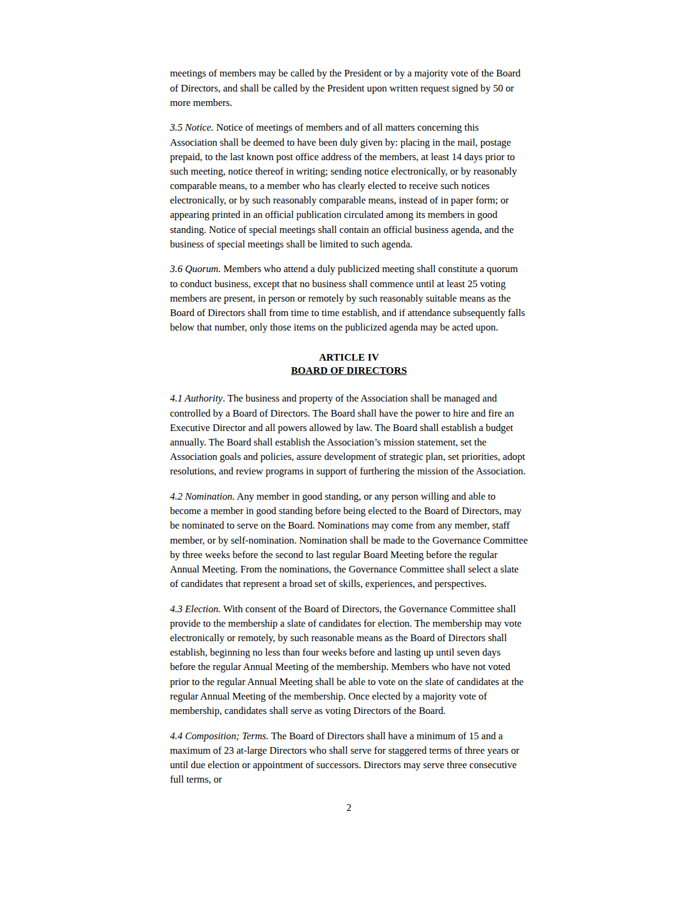meetings of members may be called by the President or by a majority vote of the Board of Directors, and shall be called by the President upon written request signed by 50 or more members.
3.5 Notice. Notice of meetings of members and of all matters concerning this Association shall be deemed to have been duly given by: placing in the mail, postage prepaid, to the last known post office address of the members, at least 14 days prior to such meeting, notice thereof in writing; sending notice electronically, or by reasonably comparable means, to a member who has clearly elected to receive such notices electronically, or by such reasonably comparable means, instead of in paper form; or appearing printed in an official publication circulated among its members in good standing. Notice of special meetings shall contain an official business agenda, and the business of special meetings shall be limited to such agenda.
3.6 Quorum. Members who attend a duly publicized meeting shall constitute a quorum to conduct business, except that no business shall commence until at least 25 voting members are present, in person or remotely by such reasonably suitable means as the Board of Directors shall from time to time establish, and if attendance subsequently falls below that number, only those items on the publicized agenda may be acted upon.
ARTICLE IVBOARD OF DIRECTORS
4.1 Authority. The business and property of the Association shall be managed and controlled by a Board of Directors. The Board shall have the power to hire and fire an Executive Director and all powers allowed by law. The Board shall establish a budget annually. The Board shall establish the Association’s mission statement, set the Association goals and policies, assure development of strategic plan, set priorities, adopt resolutions, and review programs in support of furthering the mission of the Association.
4.2 Nomination. Any member in good standing, or any person willing and able to become a member in good standing before being elected to the Board of Directors, may be nominated to serve on the Board. Nominations may come from any member, staff member, or by self-nomination. Nomination shall be made to the Governance Committee by three weeks before the second to last regular Board Meeting before the regular Annual Meeting. From the nominations, the Governance Committee shall select a slate of candidates that represent a broad set of skills, experiences, and perspectives.
4.3 Election. With consent of the Board of Directors, the Governance Committee shall provide to the membership a slate of candidates for election. The membership may vote electronically or remotely, by such reasonable means as the Board of Directors shall establish, beginning no less than four weeks before and lasting up until seven days before the regular Annual Meeting of the membership. Members who have not voted prior to the regular Annual Meeting shall be able to vote on the slate of candidates at the regular Annual Meeting of the membership. Once elected by a majority vote of membership, candidates shall serve as voting Directors of the Board.
4.4 Composition; Terms. The Board of Directors shall have a minimum of 15 and a maximum of 23 at-large Directors who shall serve for staggered terms of three years or until due election or appointment of successors. Directors may serve three consecutive full terms, or
2